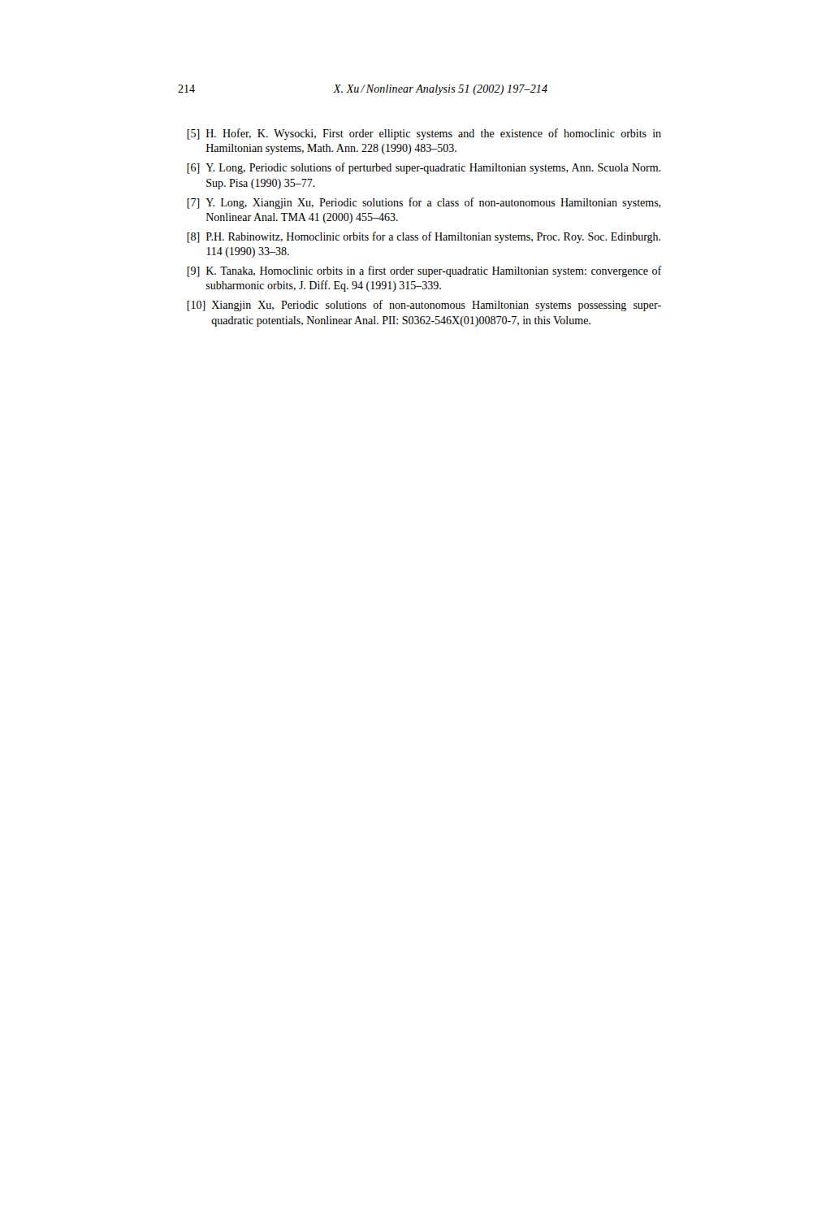214 X. Xu/Nonlinear Analysis 51 (2002) 197–214
[5] H. Hofer, K. Wysocki, First order elliptic systems and the existence of homoclinic orbits in Hamiltonian systems, Math. Ann. 228 (1990) 483–503.
[6] Y. Long, Periodic solutions of perturbed super-quadratic Hamiltonian systems, Ann. Scuola Norm. Sup. Pisa (1990) 35–77.
[7] Y. Long, Xiangjin Xu, Periodic solutions for a class of non-autonomous Hamiltonian systems, Nonlinear Anal. TMA 41 (2000) 455–463.
[8] P.H. Rabinowitz, Homoclinic orbits for a class of Hamiltonian systems, Proc. Roy. Soc. Edinburgh. 114 (1990) 33–38.
[9] K. Tanaka, Homoclinic orbits in a first order super-quadratic Hamiltonian system: convergence of subharmonic orbits, J. Diff. Eq. 94 (1991) 315–339.
[10] Xiangjin Xu, Periodic solutions of non-autonomous Hamiltonian systems possessing super-quadratic potentials, Nonlinear Anal. PII: S0362-546X(01)00870-7, in this Volume.